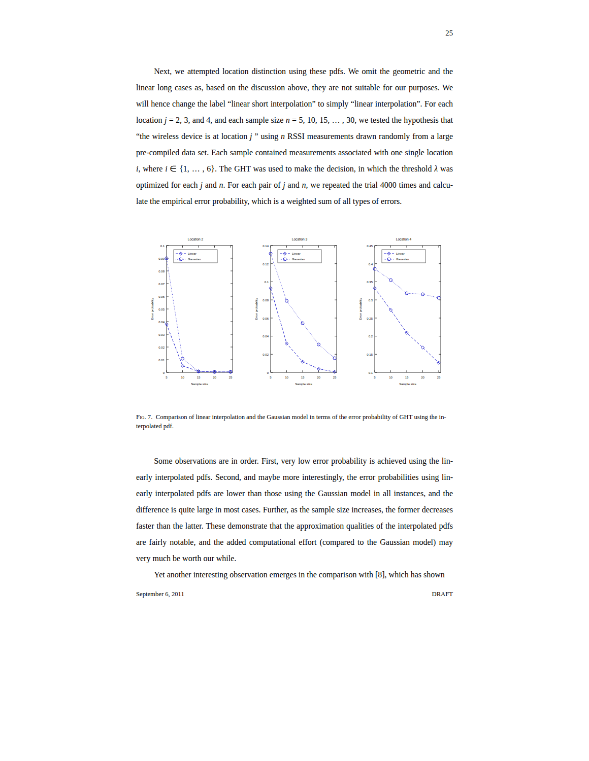25
Next, we attempted location distinction using these pdfs. We omit the geometric and the linear long cases as, based on the discussion above, they are not suitable for our purposes. We will hence change the label “linear short interpolation” to simply “linear interpolation”. For each location j = 2, 3, and 4, and each sample size n = 5, 10, 15, … , 30, we tested the hypothesis that “the wireless device is at location j ” using n RSSI measurements drawn randomly from a large pre-compiled data set. Each sample contained measurements associated with one single location i, where i ∈ {1, … , 6}. The GHT was used to make the decision, in which the threshold λ was optimized for each j and n. For each pair of j and n, we repeated the trial 4000 times and calculate the empirical error probability, which is a weighted sum of all types of errors.
Location 2 0 0.01 0.02 0.03 0.04 0.05 0.06 0.07 0.08 0.09 0.1 5 10 15 20 25 Sample size Error probability Linear Gaussian Location 3 0 0.02 0.04 0.06 0.08 0.1 0.12 0.14 5 10 15 20 25 Sample size Error probability Linear Gaussian Location 4 0.1 0.15 0.2 0.25 0.3 0.35 0.4 0.45 5 10 15 20 25 Sample size Error probability Linear Gaussian
Fig. 7. Comparison of linear interpolation and the Gaussian model in terms of the error probability of GHT using the interpolated pdf.
Some observations are in order. First, very low error probability is achieved using the linearly interpolated pdfs. Second, and maybe more interestingly, the error probabilities using linearly interpolated pdfs are lower than those using the Gaussian model in all instances, and the difference is quite large in most cases. Further, as the sample size increases, the former decreases faster than the latter. These demonstrate that the approximation qualities of the interpolated pdfs are fairly notable, and the added computational effort (compared to the Gaussian model) may very much be worth our while.
Yet another interesting observation emerges in the comparison with [8], which has shown
September 6, 2011 DRAFT